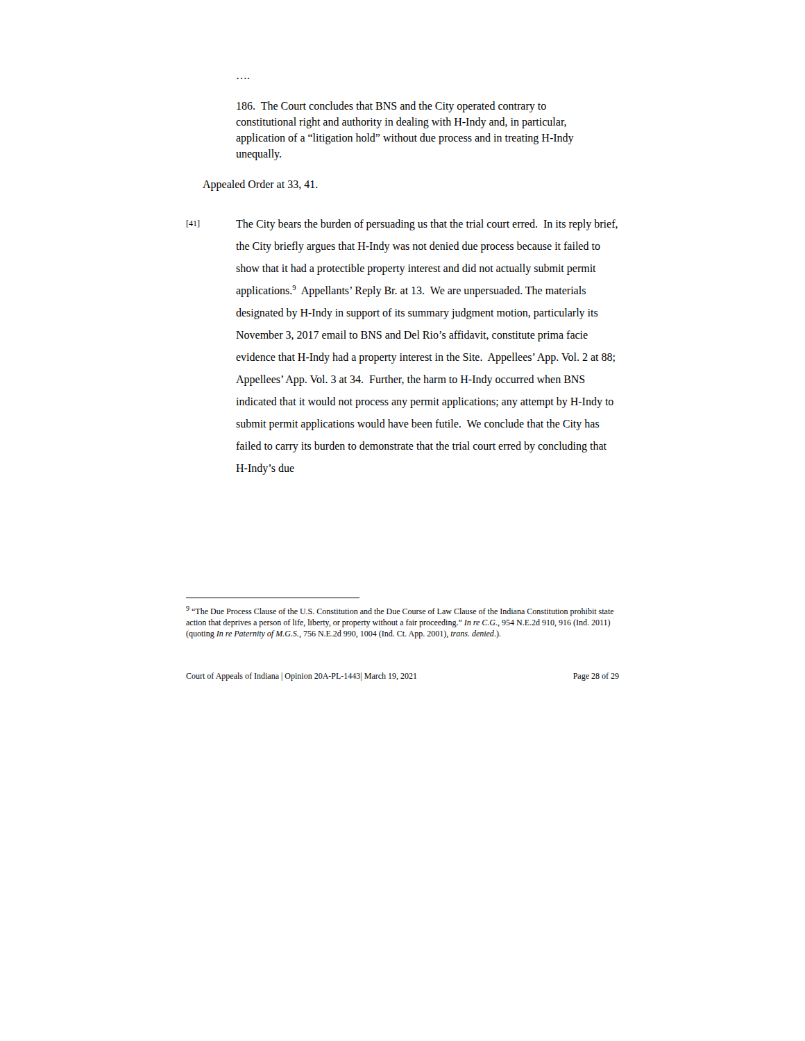….
186. The Court concludes that BNS and the City operated contrary to constitutional right and authority in dealing with H-Indy and, in particular, application of a “litigation hold” without due process and in treating H-Indy unequally.
Appealed Order at 33, 41.
[41]
The City bears the burden of persuading us that the trial court erred. In its reply brief, the City briefly argues that H-Indy was not denied due process because it failed to show that it had a protectible property interest and did not actually submit permit applications.9 Appellants’ Reply Br. at 13. We are unpersuaded. The materials designated by H-Indy in support of its summary judgment motion, particularly its November 3, 2017 email to BNS and Del Rio’s affidavit, constitute prima facie evidence that H-Indy had a property interest in the Site. Appellees’ App. Vol. 2 at 88; Appellees’ App. Vol. 3 at 34. Further, the harm to H-Indy occurred when BNS indicated that it would not process any permit applications; any attempt by H-Indy to submit permit applications would have been futile. We conclude that the City has failed to carry its burden to demonstrate that the trial court erred by concluding that H-Indy’s due
9 “The Due Process Clause of the U.S. Constitution and the Due Course of Law Clause of the Indiana Constitution prohibit state action that deprives a person of life, liberty, or property without a fair proceeding.” In re C.G., 954 N.E.2d 910, 916 (Ind. 2011) (quoting In re Paternity of M.G.S., 756 N.E.2d 990, 1004 (Ind. Ct. App. 2001), trans. denied.).
Court of Appeals of Indiana | Opinion 20A-PL-1443| March 19, 2021 Page 28 of 29